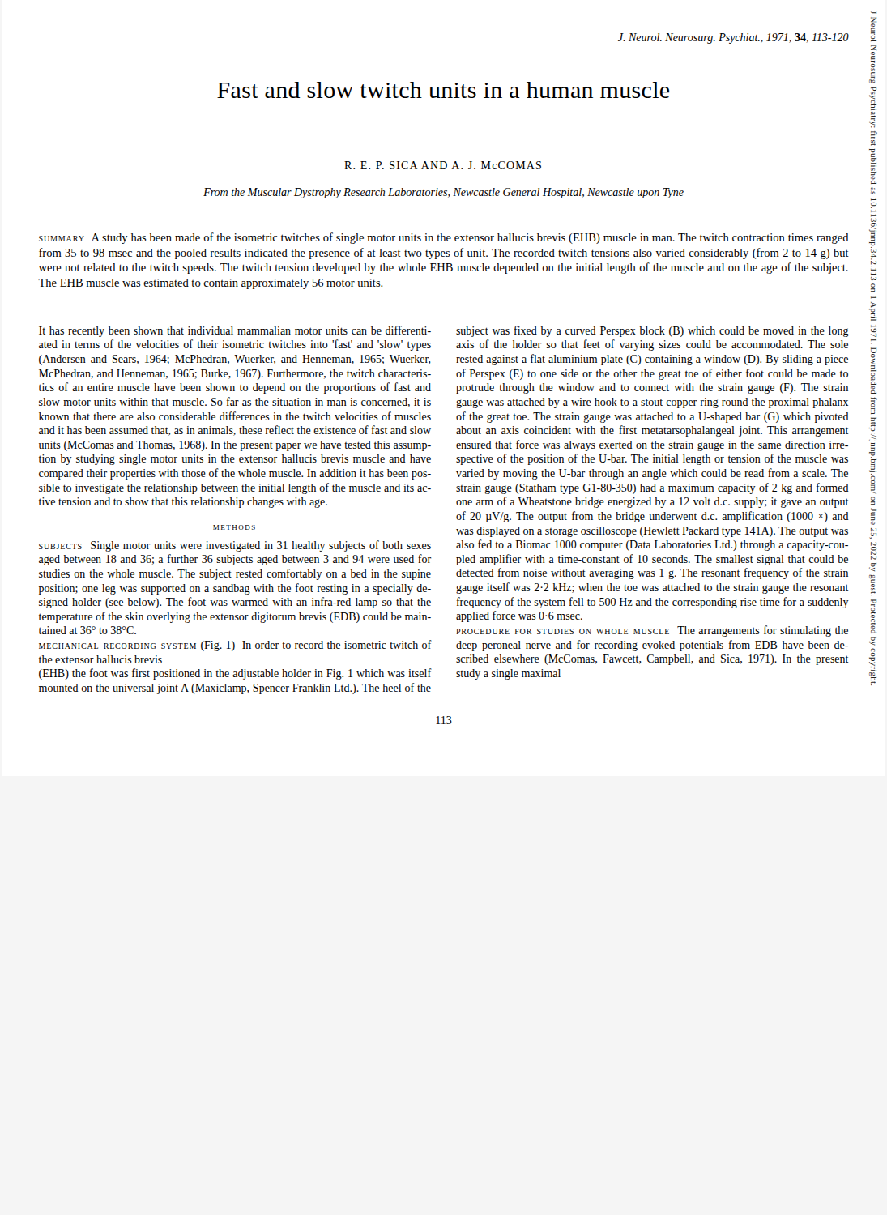J Neurol Neurosurg Psychiatry: first published as 10.1136/jnnp.34.2.113 on 1 April 1971. Downloaded from http://jnnp.bmj.com/ on June 25, 2022 by guest. Protected by copyright.
J. Neurol. Neurosurg. Psychiat., 1971, 34, 113-120
Fast and slow twitch units in a human muscle
R. E. P. SICA AND A. J. McCOMAS
From the Muscular Dystrophy Research Laboratories, Newcastle General Hospital, Newcastle upon Tyne
summary A study has been made of the isometric twitches of single motor units in the extensor hallucis brevis (EHB) muscle in man. The twitch contraction times ranged from 35 to 98 msec and the pooled results indicated the presence of at least two types of unit. The recorded twitch tensions also varied considerably (from 2 to 14 g) but were not related to the twitch speeds. The twitch tension developed by the whole EHB muscle depended on the initial length of the muscle and on the age of the subject. The EHB muscle was estimated to contain approximately 56 motor units.
It has recently been shown that individual mammalian motor units can be differentiated in terms of the velocities of their isometric twitches into 'fast' and 'slow' types (Andersen and Sears, 1964; McPhedran, Wuerker, and Henneman, 1965; Wuerker, McPhedran, and Henneman, 1965; Burke, 1967). Furthermore, the twitch characteristics of an entire muscle have been shown to depend on the proportions of fast and slow motor units within that muscle. So far as the situation in man is concerned, it is known that there are also considerable differences in the twitch velocities of muscles and it has been assumed that, as in animals, these reflect the existence of fast and slow units (McComas and Thomas, 1968). In the present paper we have tested this assumption by studying single motor units in the extensor hallucis brevis muscle and have compared their properties with those of the whole muscle. In addition it has been possible to investigate the relationship between the initial length of the muscle and its active tension and to show that this relationship changes with age.
methods
subjects Single motor units were investigated in 31 healthy subjects of both sexes aged between 18 and 36; a further 36 subjects aged between 3 and 94 were used for studies on the whole muscle. The subject rested comfortably on a bed in the supine position; one leg was supported on a sandbag with the foot resting in a specially designed holder (see below). The foot was warmed with an infra-red lamp so that the temperature of the skin overlying the extensor digitorum brevis (EDB) could be maintained at 36° to 38°C.
mechanical recording system (Fig. 1) In order to record the isometric twitch of the extensor hallucis brevis
(EHB) the foot was first positioned in the adjustable holder in Fig. 1 which was itself mounted on the universal joint A (Maxiclamp, Spencer Franklin Ltd.). The heel of the subject was fixed by a curved Perspex block (B) which could be moved in the long axis of the holder so that feet of varying sizes could be accommodated. The sole rested against a flat aluminium plate (C) containing a window (D). By sliding a piece of Perspex (E) to one side or the other the great toe of either foot could be made to protrude through the window and to connect with the strain gauge (F). The strain gauge was attached by a wire hook to a stout copper ring round the proximal phalanx of the great toe. The strain gauge was attached to a U-shaped bar (G) which pivoted about an axis coincident with the first metatarsophalangeal joint. This arrangement ensured that force was always exerted on the strain gauge in the same direction irrespective of the position of the U-bar. The initial length or tension of the muscle was varied by moving the U-bar through an angle which could be read from a scale. The strain gauge (Statham type G1-80-350) had a maximum capacity of 2 kg and formed one arm of a Wheatstone bridge energized by a 12 volt d.c. supply; it gave an output of 20 µV/g. The output from the bridge underwent d.c. amplification (1000 ×) and was displayed on a storage oscilloscope (Hewlett Packard type 141A). The output was also fed to a Biomac 1000 computer (Data Laboratories Ltd.) through a capacity-coupled amplifier with a time-constant of 10 seconds. The smallest signal that could be detected from noise without averaging was 1 g. The resonant frequency of the strain gauge itself was 2·2 kHz; when the toe was attached to the strain gauge the resonant frequency of the system fell to 500 Hz and the corresponding rise time for a suddenly applied force was 0·6 msec.
procedure for studies on whole muscle The arrangements for stimulating the deep peroneal nerve and for recording evoked potentials from EDB have been described elsewhere (McComas, Fawcett, Campbell, and Sica, 1971). In the present study a single maximal
113